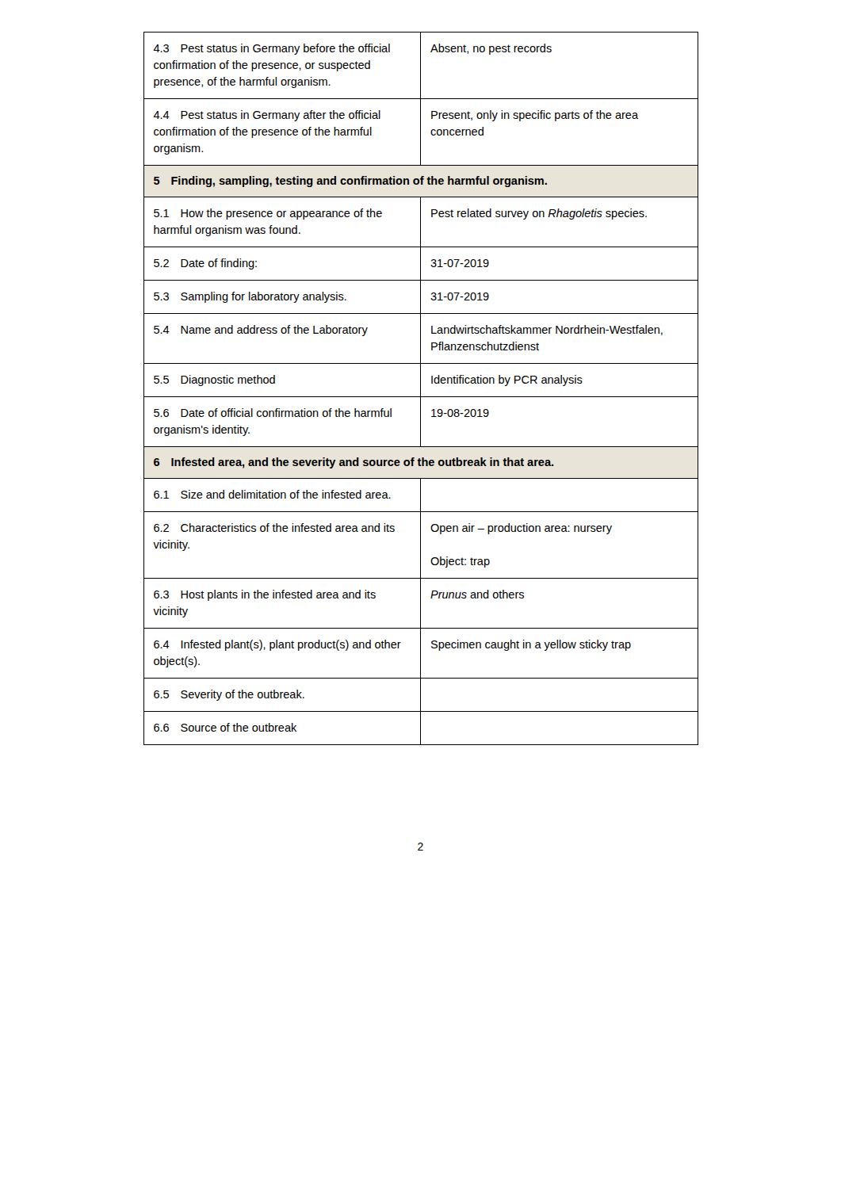| 4.3 Pest status in Germany before the official confirmation of the presence, or suspected presence, of the harmful organism. | Absent, no pest records |
| 4.4 Pest status in Germany after the official confirmation of the presence of the harmful organism. | Present, only in specific parts of the area concerned |
| 5 Finding, sampling, testing and confirmation of the harmful organism. |
| 5.1 How the presence or appearance of the harmful organism was found. | Pest related survey on Rhagoletis species. |
| 5.2 Date of finding: | 31-07-2019 |
| 5.3 Sampling for laboratory analysis. | 31-07-2019 |
| 5.4 Name and address of the Laboratory | Landwirtschaftskammer Nordrhein-Westfalen, Pflanzenschutzdienst |
| 5.5 Diagnostic method | Identification by PCR analysis |
| 5.6 Date of official confirmation of the harmful organism's identity. | 19-08-2019 |
| 6 Infested area, and the severity and source of the outbreak in that area. |
| 6.1 Size and delimitation of the infested area. | |
| 6.2 Characteristics of the infested area and its vicinity. | Open air – production area: nursery Object: trap |
| 6.3 Host plants in the infested area and its vicinity | Prunus and others |
| 6.4 Infested plant(s), plant product(s) and other object(s). | Specimen caught in a yellow sticky trap |
| 6.5 Severity of the outbreak. | |
| 6.6 Source of the outbreak | |
2